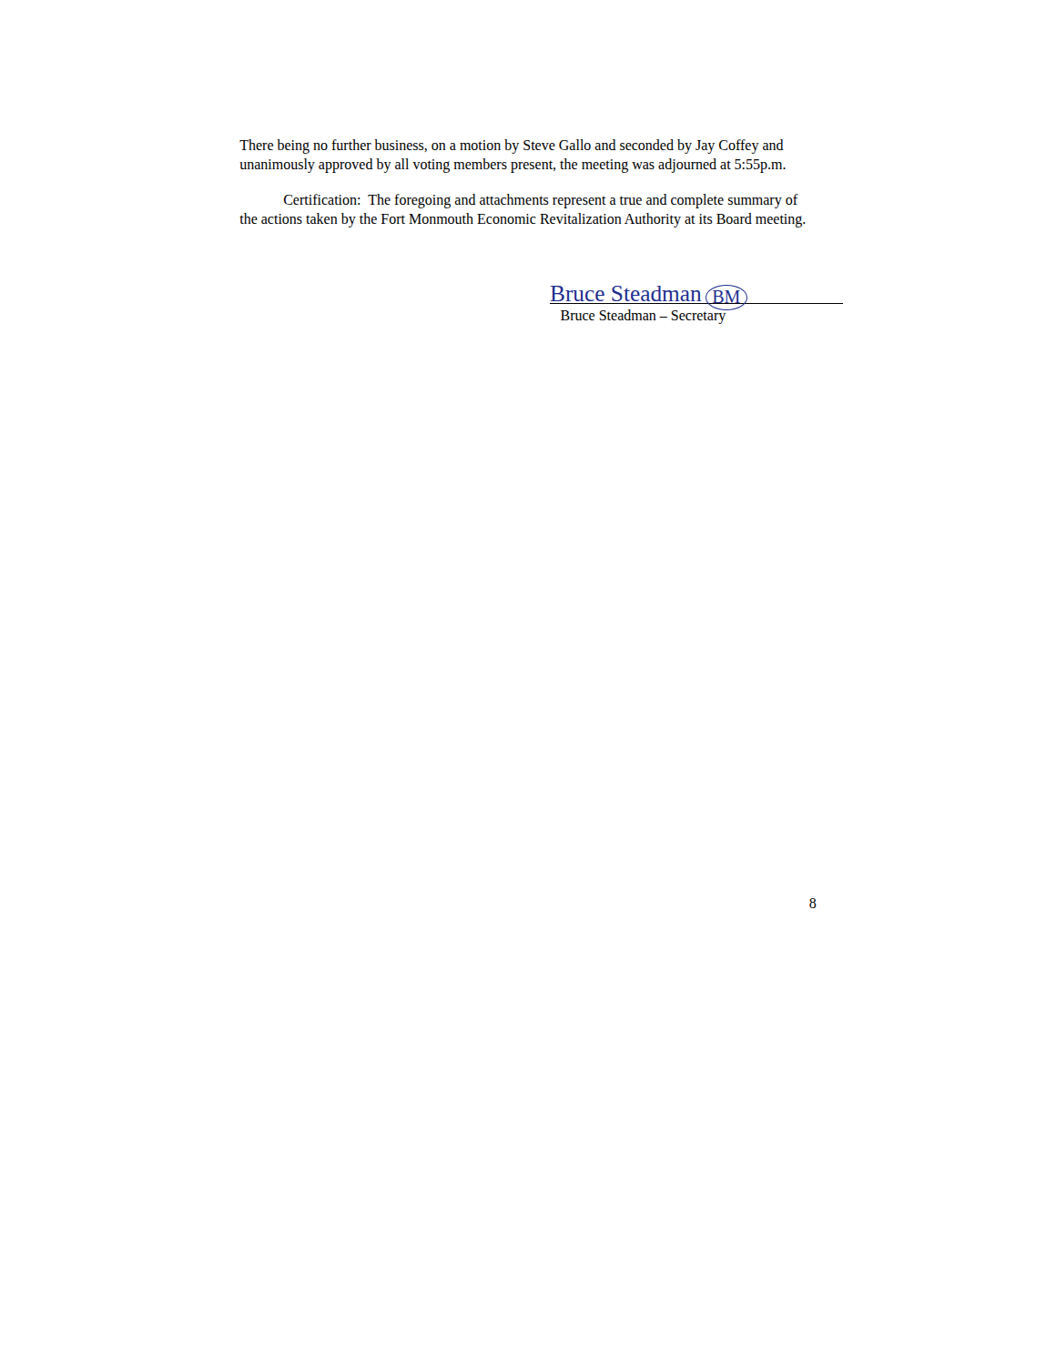There being no further business, on a motion by Steve Gallo and seconded by Jay Coffey and unanimously approved by all voting members present, the meeting was adjourned at 5:55p.m.
Certification: The foregoing and attachments represent a true and complete summary of the actions taken by the Fort Monmouth Economic Revitalization Authority at its Board meeting.
Bruce SteadmanBM
Bruce Steadman – Secretary
8